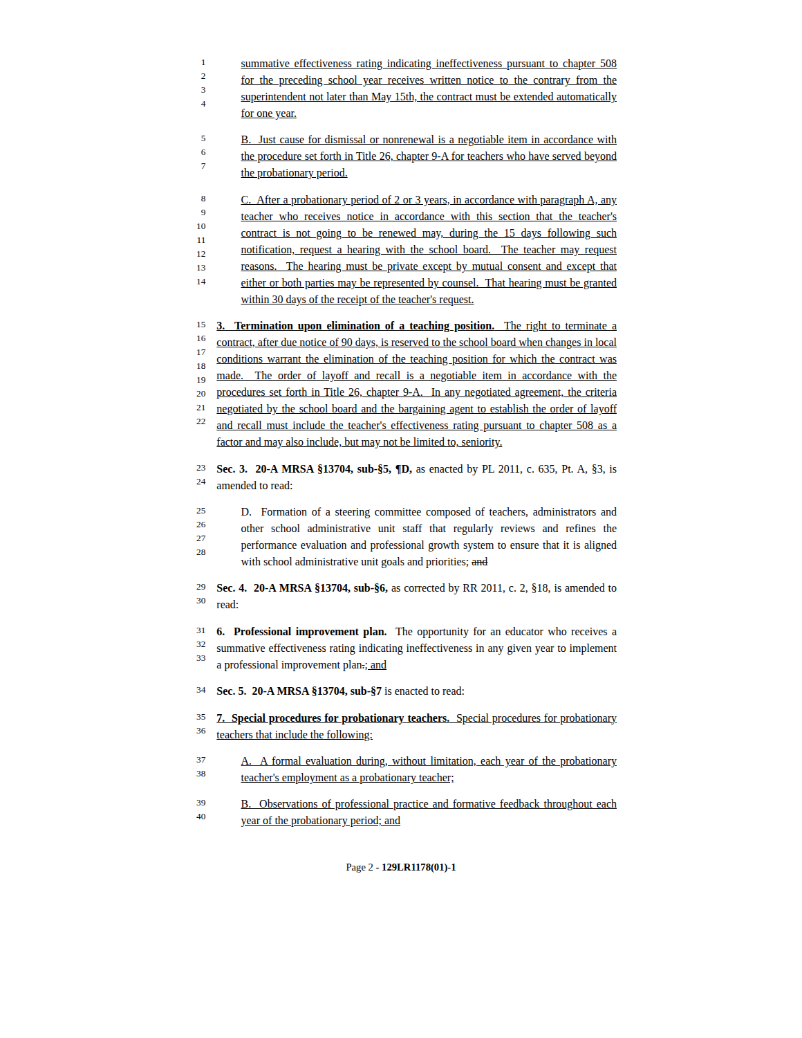1
2
3
4
summative effectiveness rating indicating ineffectiveness pursuant to chapter 508 for the preceding school year receives written notice to the contrary from the superintendent not later than May 15th, the contract must be extended automatically for one year.
5
6
7
B. Just cause for dismissal or nonrenewal is a negotiable item in accordance with the procedure set forth in Title 26, chapter 9-A for teachers who have served beyond the probationary period.
8
9
10
11
12
13
14
C. After a probationary period of 2 or 3 years, in accordance with paragraph A, any teacher who receives notice in accordance with this section that the teacher's contract is not going to be renewed may, during the 15 days following such notification, request a hearing with the school board. The teacher may request reasons. The hearing must be private except by mutual consent and except that either or both parties may be represented by counsel. That hearing must be granted within 30 days of the receipt of the teacher's request.
15
16
17
18
19
20
21
22
3. Termination upon elimination of a teaching position. The right to terminate a contract, after due notice of 90 days, is reserved to the school board when changes in local conditions warrant the elimination of the teaching position for which the contract was made. The order of layoff and recall is a negotiable item in accordance with the procedures set forth in Title 26, chapter 9-A. In any negotiated agreement, the criteria negotiated by the school board and the bargaining agent to establish the order of layoff and recall must include the teacher's effectiveness rating pursuant to chapter 508 as a factor and may also include, but may not be limited to, seniority.
23
24
Sec. 3. 20-A MRSA §13704, sub-§5, ¶D, as enacted by PL 2011, c. 635, Pt. A, §3, is amended to read:
25
26
27
28
D. Formation of a steering committee composed of teachers, administrators and other school administrative unit staff that regularly reviews and refines the performance evaluation and professional growth system to ensure that it is aligned with school administrative unit goals and priorities; and
29
30
Sec. 4. 20-A MRSA §13704, sub-§6, as corrected by RR 2011, c. 2, §18, is amended to read:
31
32
33
6. Professional improvement plan. The opportunity for an educator who receives a summative effectiveness rating indicating ineffectiveness in any given year to implement a professional improvement plan.; and
34
Sec. 5. 20-A MRSA §13704, sub-§7 is enacted to read:
35
36
7. Special procedures for probationary teachers. Special procedures for probationary teachers that include the following:
37
38
A. A formal evaluation during, without limitation, each year of the probationary teacher's employment as a probationary teacher;
39
40
B. Observations of professional practice and formative feedback throughout each year of the probationary period; and
Page 2 - 129LR1178(01)-1